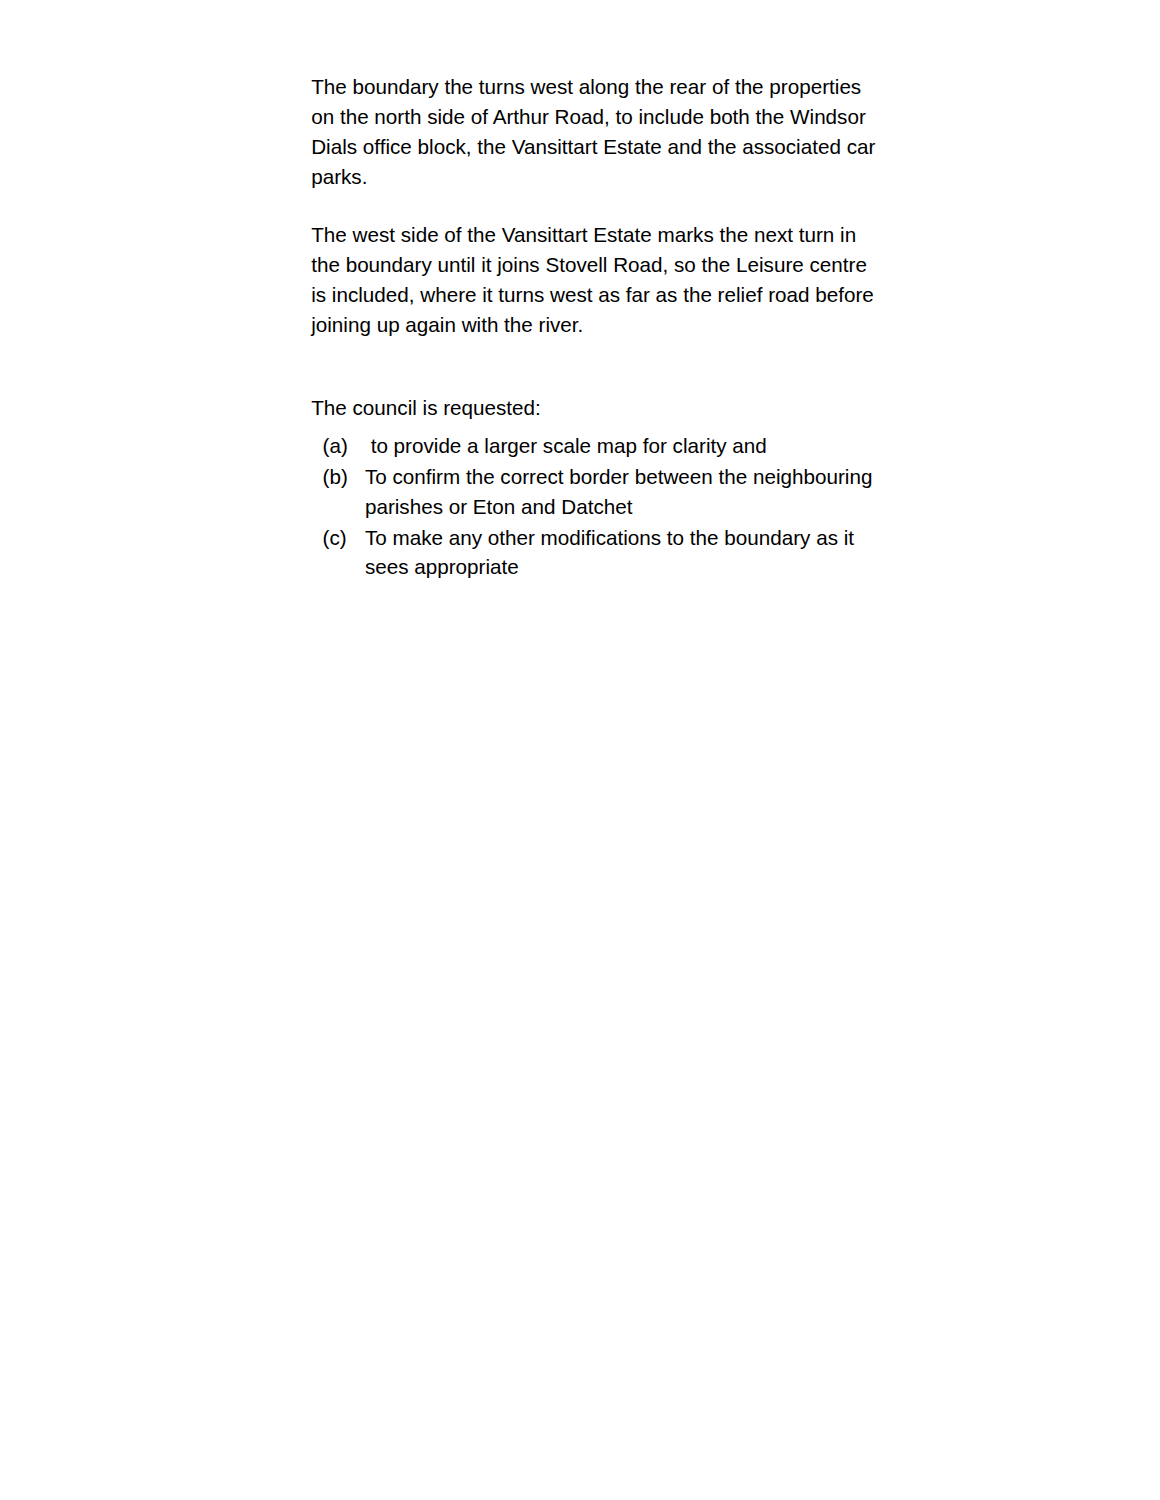The boundary the turns west along the rear of the properties on the north side of Arthur Road, to include both the Windsor Dials office block, the Vansittart Estate and the associated car parks.
The west side of the Vansittart Estate marks the next turn in the boundary until it joins Stovell Road, so the Leisure centre is included, where it turns west as far as the relief road before joining up again with the river.
The council is requested:
(a) to provide a larger scale map for clarity and
(b) To confirm the correct border between the neighbouring parishes or Eton and Datchet
(c) To make any other modifications to the boundary as it sees appropriate